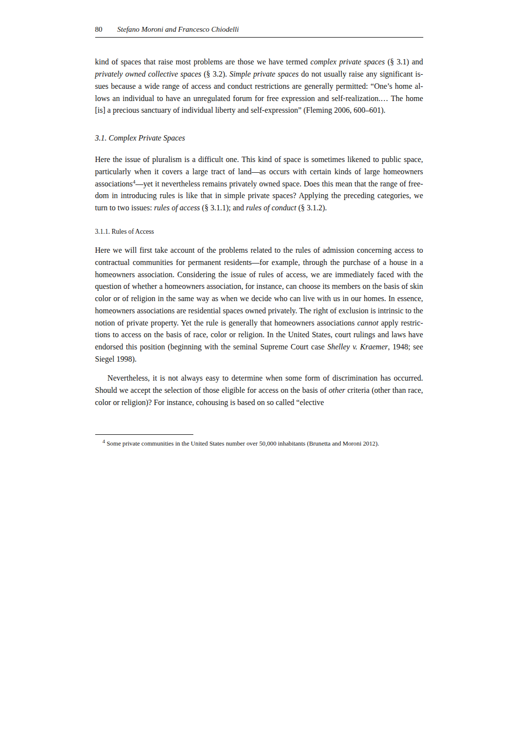80 Stefano Moroni and Francesco Chiodelli
kind of spaces that raise most problems are those we have termed complex private spaces (§ 3.1) and privately owned collective spaces (§ 3.2). Simple private spaces do not usually raise any significant issues because a wide range of access and conduct restrictions are generally permitted: “One’s home allows an individual to have an unregulated forum for free expression and self-realization.… The home [is] a precious sanctuary of individual liberty and self-expression” (Fleming 2006, 600–601).
3.1. Complex Private Spaces
Here the issue of pluralism is a difficult one. This kind of space is sometimes likened to public space, particularly when it covers a large tract of land—as occurs with certain kinds of large homeowners associations4—yet it nevertheless remains privately owned space. Does this mean that the range of freedom in introducing rules is like that in simple private spaces? Applying the preceding categories, we turn to two issues: rules of access (§ 3.1.1); and rules of conduct (§ 3.1.2).
3.1.1. Rules of Access
Here we will first take account of the problems related to the rules of admission concerning access to contractual communities for permanent residents—for example, through the purchase of a house in a homeowners association. Considering the issue of rules of access, we are immediately faced with the question of whether a homeowners association, for instance, can choose its members on the basis of skin color or of religion in the same way as when we decide who can live with us in our homes. In essence, homeowners associations are residential spaces owned privately. The right of exclusion is intrinsic to the notion of private property. Yet the rule is generally that homeowners associations cannot apply restrictions to access on the basis of race, color or religion. In the United States, court rulings and laws have endorsed this position (beginning with the seminal Supreme Court case Shelley v. Kraemer, 1948; see Siegel 1998).
Nevertheless, it is not always easy to determine when some form of discrimination has occurred. Should we accept the selection of those eligible for access on the basis of other criteria (other than race, color or religion)? For instance, cohousing is based on so called “elective
4 Some private communities in the United States number over 50,000 inhabitants (Brunetta and Moroni 2012).